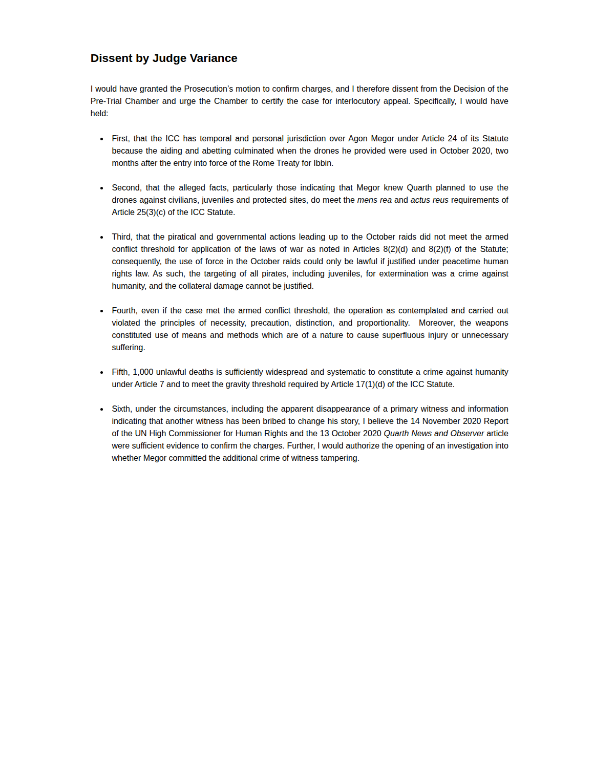Dissent by Judge Variance
I would have granted the Prosecution’s motion to confirm charges, and I therefore dissent from the Decision of the Pre-Trial Chamber and urge the Chamber to certify the case for interlocutory appeal. Specifically, I would have held:
First, that the ICC has temporal and personal jurisdiction over Agon Megor under Article 24 of its Statute because the aiding and abetting culminated when the drones he provided were used in October 2020, two months after the entry into force of the Rome Treaty for Ibbin.
Second, that the alleged facts, particularly those indicating that Megor knew Quarth planned to use the drones against civilians, juveniles and protected sites, do meet the mens rea and actus reus requirements of Article 25(3)(c) of the ICC Statute.
Third, that the piratical and governmental actions leading up to the October raids did not meet the armed conflict threshold for application of the laws of war as noted in Articles 8(2)(d) and 8(2)(f) of the Statute; consequently, the use of force in the October raids could only be lawful if justified under peacetime human rights law. As such, the targeting of all pirates, including juveniles, for extermination was a crime against humanity, and the collateral damage cannot be justified.
Fourth, even if the case met the armed conflict threshold, the operation as contemplated and carried out violated the principles of necessity, precaution, distinction, and proportionality. Moreover, the weapons constituted use of means and methods which are of a nature to cause superfluous injury or unnecessary suffering.
Fifth, 1,000 unlawful deaths is sufficiently widespread and systematic to constitute a crime against humanity under Article 7 and to meet the gravity threshold required by Article 17(1)(d) of the ICC Statute.
Sixth, under the circumstances, including the apparent disappearance of a primary witness and information indicating that another witness has been bribed to change his story, I believe the 14 November 2020 Report of the UN High Commissioner for Human Rights and the 13 October 2020 Quarth News and Observer article were sufficient evidence to confirm the charges. Further, I would authorize the opening of an investigation into whether Megor committed the additional crime of witness tampering.